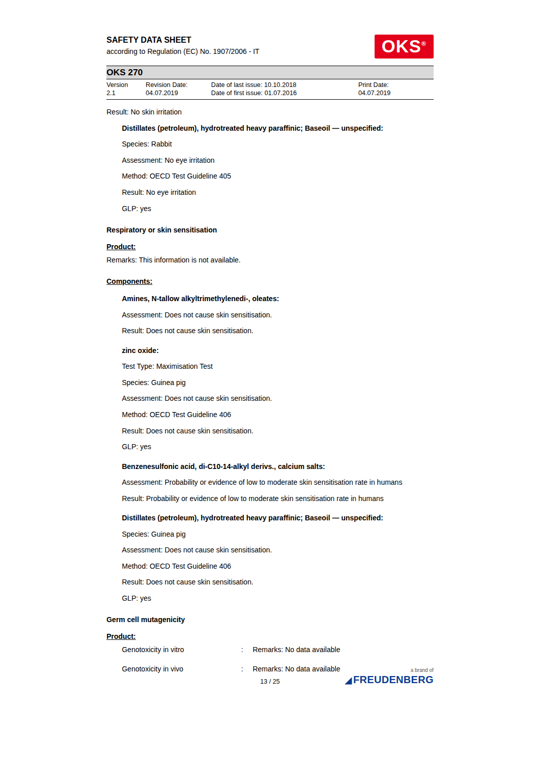SAFETY DATA SHEET
according to Regulation (EC) No. 1907/2006 - IT
OKS®
OKS 270
| Version 2.1 | Revision Date: 04.07.2019 | Date of last issue: 10.10.2018 Date of first issue: 01.07.2016 | Print Date: 04.07.2019 |
Result: No skin irritation
Distillates (petroleum), hydrotreated heavy paraffinic; Baseoil — unspecified:
Species: Rabbit
Assessment: No eye irritation
Method: OECD Test Guideline 405
Result: No eye irritation
GLP: yes
Respiratory or skin sensitisation
Product:
Remarks: This information is not available.
Components:
Amines, N-tallow alkyltrimethylenedi-, oleates:
Assessment: Does not cause skin sensitisation.
Result: Does not cause skin sensitisation.
zinc oxide:
Test Type: Maximisation Test
Species: Guinea pig
Assessment: Does not cause skin sensitisation.
Method: OECD Test Guideline 406
Result: Does not cause skin sensitisation.
GLP: yes
Benzenesulfonic acid, di-C10-14-alkyl derivs., calcium salts:
Assessment: Probability or evidence of low to moderate skin sensitisation rate in humans
Result: Probability or evidence of low to moderate skin sensitisation rate in humans
Distillates (petroleum), hydrotreated heavy paraffinic; Baseoil — unspecified:
Species: Guinea pig
Assessment: Does not cause skin sensitisation.
Method: OECD Test Guideline 406
Result: Does not cause skin sensitisation.
GLP: yes
Germ cell mutagenicity
Product:
Genotoxicity in vitro
:
Remarks: No data available
Genotoxicity in vivo
:
Remarks: No data available
13 / 25
a brand of ◢FREUDENBERG